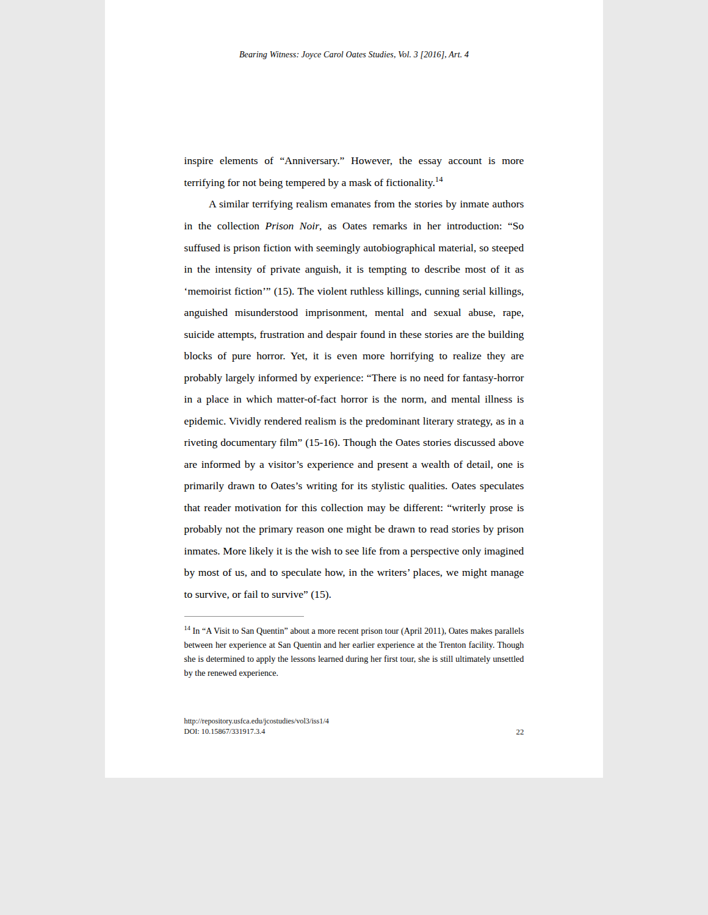Bearing Witness: Joyce Carol Oates Studies, Vol. 3 [2016], Art. 4
inspire elements of “Anniversary.” However, the essay account is more terrifying for not being tempered by a mask of fictionality.14
A similar terrifying realism emanates from the stories by inmate authors in the collection Prison Noir, as Oates remarks in her introduction: “So suffused is prison fiction with seemingly autobiographical material, so steeped in the intensity of private anguish, it is tempting to describe most of it as ‘memoirist fiction’” (15). The violent ruthless killings, cunning serial killings, anguished misunderstood imprisonment, mental and sexual abuse, rape, suicide attempts, frustration and despair found in these stories are the building blocks of pure horror. Yet, it is even more horrifying to realize they are probably largely informed by experience: “There is no need for fantasy-horror in a place in which matter-of-fact horror is the norm, and mental illness is epidemic. Vividly rendered realism is the predominant literary strategy, as in a riveting documentary film” (15-16). Though the Oates stories discussed above are informed by a visitor’s experience and present a wealth of detail, one is primarily drawn to Oates’s writing for its stylistic qualities. Oates speculates that reader motivation for this collection may be different: “writerly prose is probably not the primary reason one might be drawn to read stories by prison inmates. More likely it is the wish to see life from a perspective only imagined by most of us, and to speculate how, in the writers’ places, we might manage to survive, or fail to survive” (15).
14 In “A Visit to San Quentin” about a more recent prison tour (April 2011), Oates makes parallels between her experience at San Quentin and her earlier experience at the Trenton facility. Though she is determined to apply the lessons learned during her first tour, she is still ultimately unsettled by the renewed experience.
http://repository.usfca.edu/jcostudies/vol3/iss1/4
DOI: 10.15867/331917.3.4
22